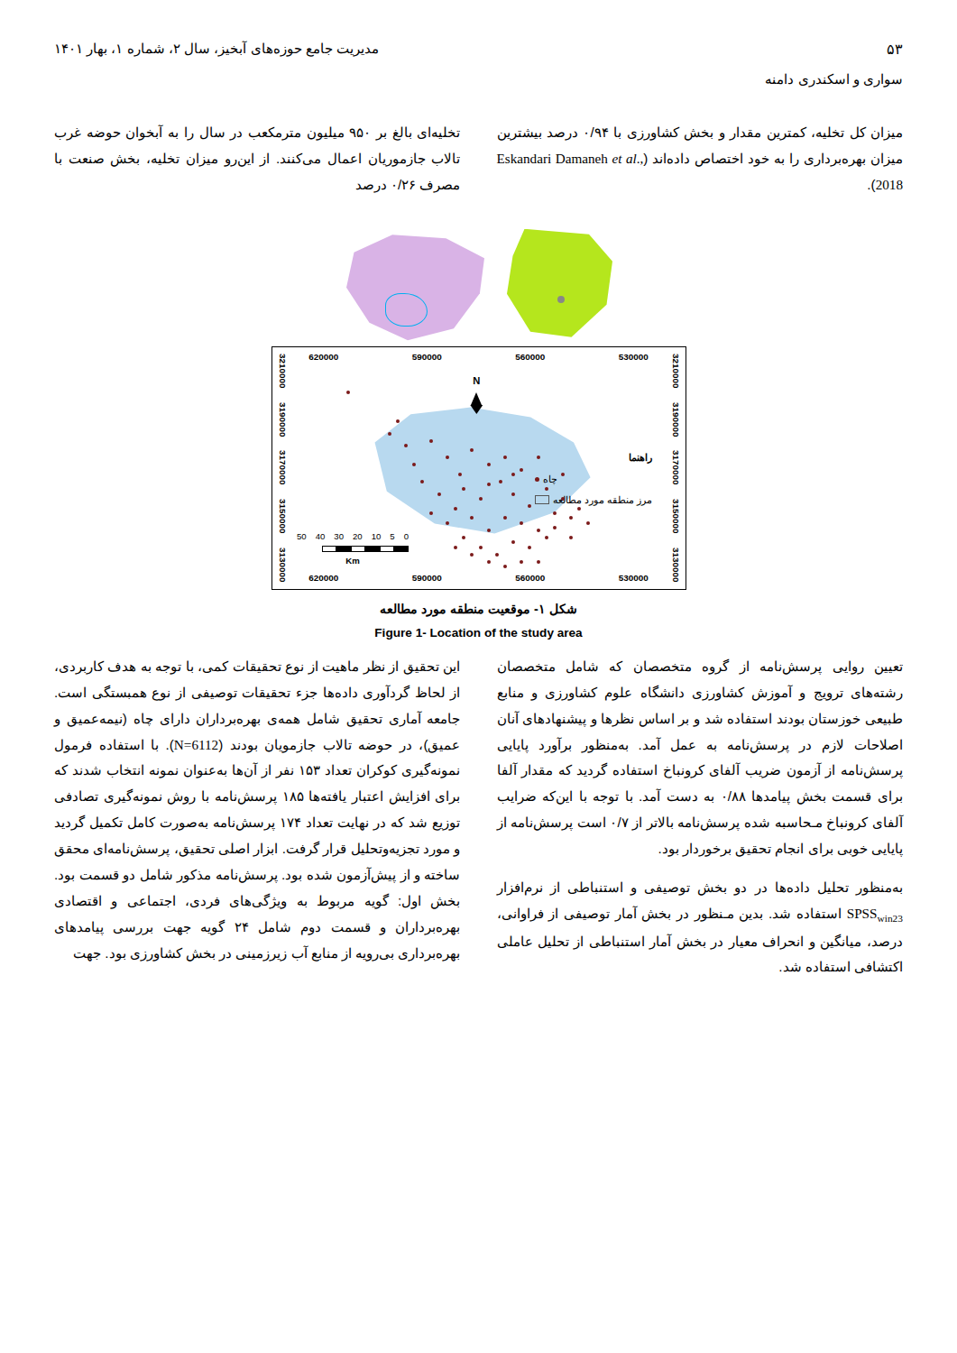۵۳
مدیریت جامع حوزه‌های آبخیز، سال ۲، شماره ۱، بهار ۱۴۰۱
سواری و اسکندری دامنه
میزان کل تخلیه، کمترین مقدار و بخش کشاورزی با ۰/۹۴ درصد بیشترین میزان بهره‌برداری را به خود اختصاص داده‌اند (Eskandari Damaneh et al., 2018).
تخلیه‌ای بالغ بر ۹۵۰ میلیون مترمکعب در سال را به آبخوان حوضه غرب تالاب جازموریان اعمال می‌کنند. از این‌رو میزان تخلیه، بخش صنعت با مصرف ۰/۲۶ درصد
530000560000590000620000
530000560000590000620000
32100003190000317000031500003130000
32100003190000317000031500003130000
N
راهنما
چاه
مرز منطقه مورد مطالعه
051020304050
Km
شکل ۱- موقعیت منطقه مورد مطالعه
Figure 1- Location of the study area
تعیین روایی پرسش‌نامه از گروه متخصصان که شامل متخصصان رشته‌های ترویج و آموزش کشاورزی دانشگاه علوم کشاورزی و منابع طبیعی خوزستان بودند استفاده شد و بر اساس نظرها و پیشنهادهای آنان اصلاحات لازم در پرسش‌نامه به عمل آمد. به‌منظور برآورد پایایی پرسش‌نامه از آزمون ضریب آلفای کرونباخ استفاده گردید که مقدار آلفا برای قسمت بخش پیامدها ۰/۸۸ به دست آمد. با توجه با این‌که ضرایب آلفای کرونباخ مـحاسبه شده پرسش‌نامه بالاتر از ۰/۷ است پرسش‌نامه از پایایی خوبی برای انجام تحقیق برخوردار بود.
به‌منظور تحلیل داده‌ها در دو بخش توصیفی و استنباطی از نرم‌افزار SPSSwin23 استفاده شد. بدین مـنظور در بخش آمار توصیفی از فراوانی، درصد، میانگین و انحراف معیار در بخش آمار استنباطی از تحلیل عاملی اکتشافی استفاده شد.
این تحقیق از نظر ماهیت از نوع تحقیقات کمی، با توجه به هدف کاربردی، از لحاظ گردآوری داده‌ها جزء تحقیقات توصیفی از نوع همبستگی است. جامعه آماری تحقیق شامل همه‌ی بهره‌برداران دارای چاه (نیمه‌عمیق و عمیق)، در حوضه تالاب جازمویان بودند (N=6112). با استفاده فرمول نمونه‌گیری کوکران تعداد ۱۵۳ نفر از آن‌ها به‌عنوان نمونه انتخاب شدند که برای افزایش اعتبار یافته‌ها ۱۸۵ پرسش‌نامه با روش نمونه‌گیری تصادفی توزیع شد که در نهایت تعداد ۱۷۴ پرسش‌نامه به‌صورت کامل تکمیل گردید و مورد تجزیه‌وتحلیل قرار گرفت. ابزار اصلی تحقیق، پرسش‌نامه‌ای محقق ساخته و از پیش‌آزمون شده بود. پرسش‌نامه مذکور شامل دو قسمت بود. بخش اول: گویه مربوط به ویژگی‌های فردی، اجتماعی و اقتصادی بهره‌برداران و قسمت دوم شامل ۲۴ گویه جهت بررسی پیامدهای بهره‌برداری بی‌رویه از منابع آب زیرزمینی در بخش کشاورزی بود. جهت